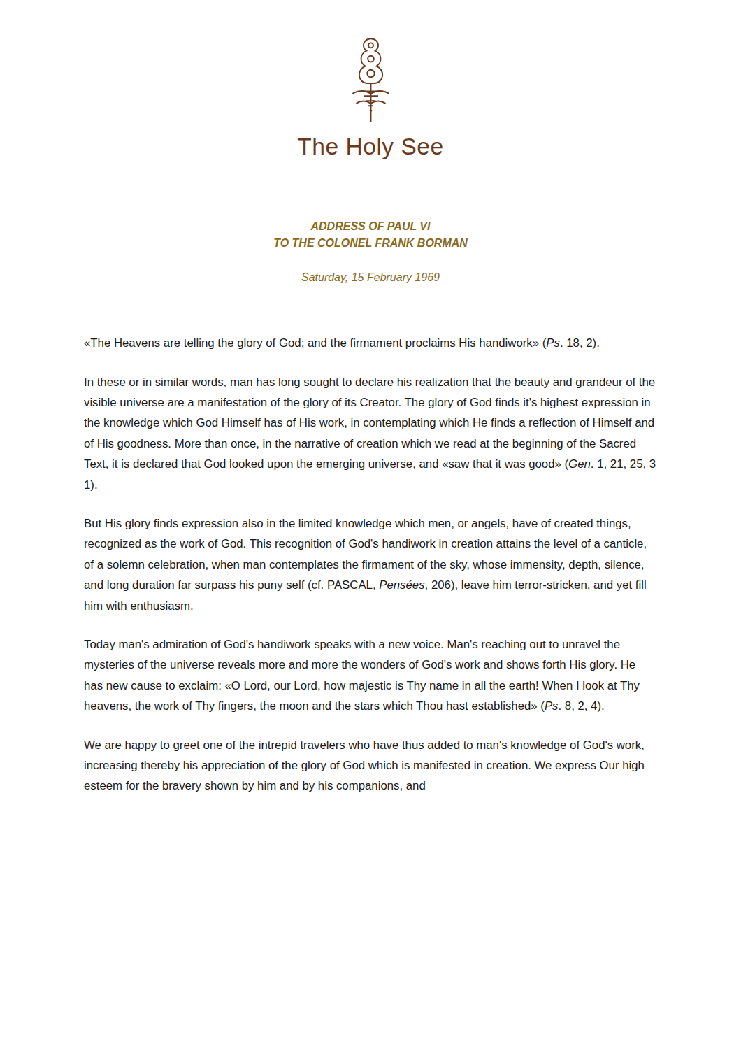The Holy See
ADDRESS OF PAUL VI
TO THE COLONEL FRANK BORMAN
Saturday, 15 February 1969
«The Heavens are telling the glory of God; and the firmament proclaims His handiwork» (Ps. 18, 2).
In these or in similar words, man has long sought to declare his realization that the beauty and grandeur of the visible universe are a manifestation of the glory of its Creator. The glory of God finds it's highest expression in the knowledge which God Himself has of His work, in contemplating which He finds a reflection of Himself and of His goodness. More than once, in the narrative of creation which we read at the beginning of the Sacred Text, it is declared that God looked upon the emerging universe, and «saw that it was good» (Gen. 1, 21, 25, 3 1).
But His glory finds expression also in the limited knowledge which men, or angels, have of created things, recognized as the work of God. This recognition of God's handiwork in creation attains the level of a canticle, of a solemn celebration, when man contemplates the firmament of the sky, whose immensity, depth, silence, and long duration far surpass his puny self (cf. PASCAL, Pensées, 206), leave him terror-stricken, and yet fill him with enthusiasm.
Today man's admiration of God's handiwork speaks with a new voice. Man's reaching out to unravel the mysteries of the universe reveals more and more the wonders of God's work and shows forth His glory. He has new cause to exclaim: «O Lord, our Lord, how majestic is Thy name in all the earth! When I look at Thy heavens, the work of Thy fingers, the moon and the stars which Thou hast established» (Ps. 8, 2, 4).
We are happy to greet one of the intrepid travelers who have thus added to man's knowledge of God's work, increasing thereby his appreciation of the glory of God which is manifested in creation. We express Our high esteem for the bravery shown by him and by his companions, and